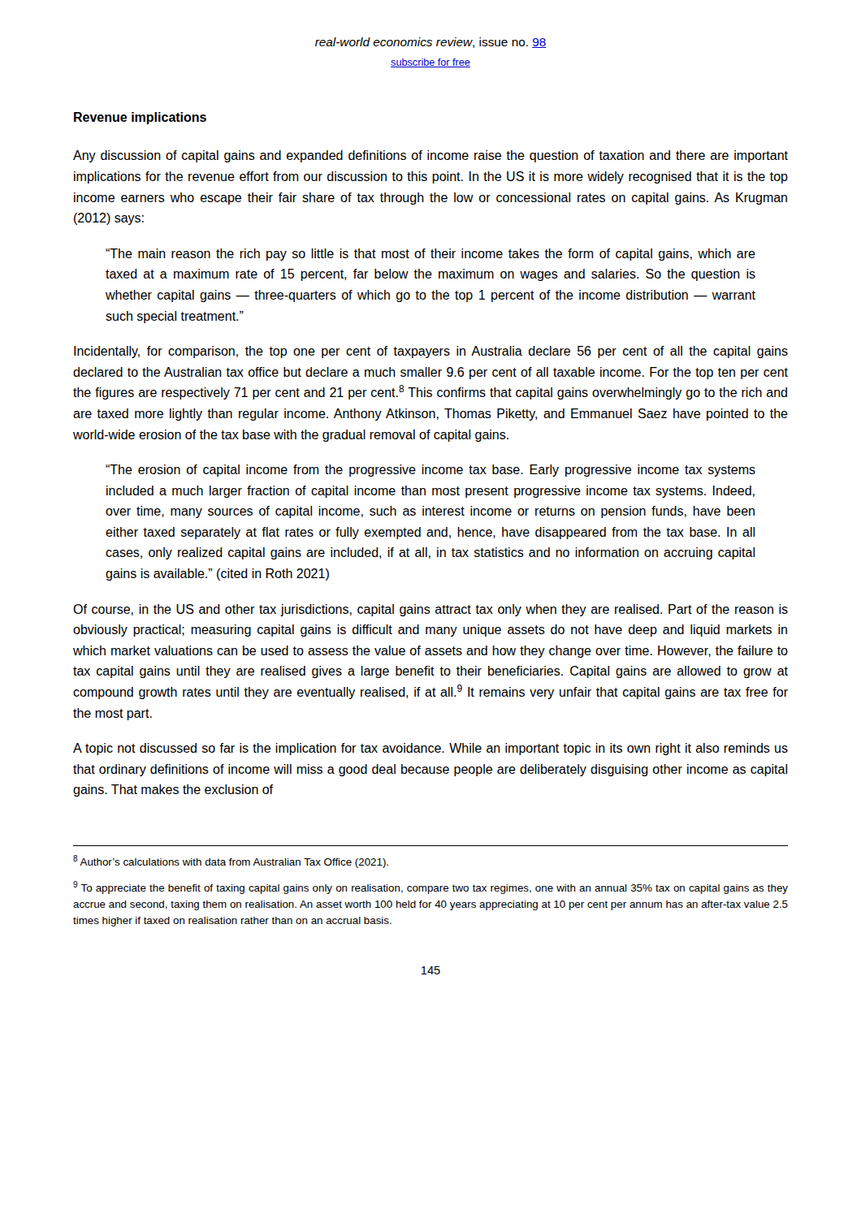real-world economics review, issue no. 98 subscribe for free
Revenue implications
Any discussion of capital gains and expanded definitions of income raise the question of taxation and there are important implications for the revenue effort from our discussion to this point. In the US it is more widely recognised that it is the top income earners who escape their fair share of tax through the low or concessional rates on capital gains. As Krugman (2012) says:
“The main reason the rich pay so little is that most of their income takes the form of capital gains, which are taxed at a maximum rate of 15 percent, far below the maximum on wages and salaries. So the question is whether capital gains — three-quarters of which go to the top 1 percent of the income distribution — warrant such special treatment.”
Incidentally, for comparison, the top one per cent of taxpayers in Australia declare 56 per cent of all the capital gains declared to the Australian tax office but declare a much smaller 9.6 per cent of all taxable income. For the top ten per cent the figures are respectively 71 per cent and 21 per cent.8 This confirms that capital gains overwhelmingly go to the rich and are taxed more lightly than regular income. Anthony Atkinson, Thomas Piketty, and Emmanuel Saez have pointed to the world-wide erosion of the tax base with the gradual removal of capital gains.
“The erosion of capital income from the progressive income tax base. Early progressive income tax systems included a much larger fraction of capital income than most present progressive income tax systems. Indeed, over time, many sources of capital income, such as interest income or returns on pension funds, have been either taxed separately at flat rates or fully exempted and, hence, have disappeared from the tax base. In all cases, only realized capital gains are included, if at all, in tax statistics and no information on accruing capital gains is available.” (cited in Roth 2021)
Of course, in the US and other tax jurisdictions, capital gains attract tax only when they are realised. Part of the reason is obviously practical; measuring capital gains is difficult and many unique assets do not have deep and liquid markets in which market valuations can be used to assess the value of assets and how they change over time. However, the failure to tax capital gains until they are realised gives a large benefit to their beneficiaries. Capital gains are allowed to grow at compound growth rates until they are eventually realised, if at all.9 It remains very unfair that capital gains are tax free for the most part.
A topic not discussed so far is the implication for tax avoidance. While an important topic in its own right it also reminds us that ordinary definitions of income will miss a good deal because people are deliberately disguising other income as capital gains. That makes the exclusion of
8 Author’s calculations with data from Australian Tax Office (2021).
9 To appreciate the benefit of taxing capital gains only on realisation, compare two tax regimes, one with an annual 35% tax on capital gains as they accrue and second, taxing them on realisation. An asset worth 100 held for 40 years appreciating at 10 per cent per annum has an after-tax value 2.5 times higher if taxed on realisation rather than on an accrual basis.
145